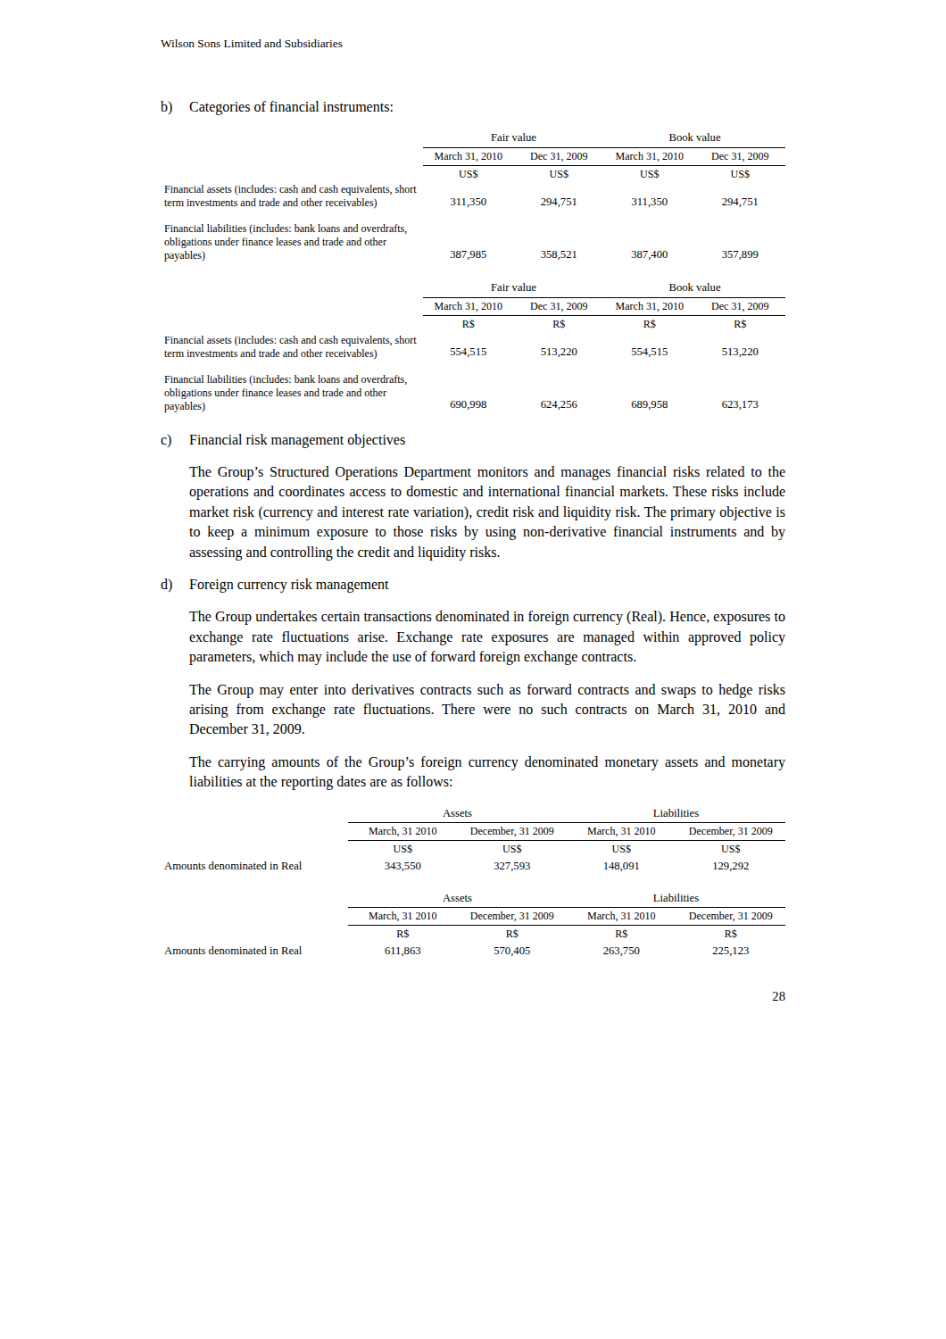Wilson Sons Limited and Subsidiaries
b)
Categories of financial instruments:
| | Fair value | Book value |
| | March 31, 2010 | Dec 31, 2009 | March 31, 2010 | Dec 31, 2009 |
| | US$ | US$ | US$ | US$ |
| Financial assets (includes: cash and cash equivalents, short term investments and trade and other receivables) | 311,350 | 294,751 | 311,350 | 294,751 |
| Financial liabilities (includes: bank loans and overdrafts, obligations under finance leases and trade and other payables) | 387,985 | 358,521 | 387,400 | 357,899 |
| | Fair value | Book value |
| | March 31, 2010 | Dec 31, 2009 | March 31, 2010 | Dec 31, 2009 |
| | R$ | R$ | R$ | R$ |
| Financial assets (includes: cash and cash equivalents, short term investments and trade and other receivables) | 554,515 | 513,220 | 554,515 | 513,220 |
| Financial liabilities (includes: bank loans and overdrafts, obligations under finance leases and trade and other payables) | 690,998 | 624,256 | 689,958 | 623,173 |
c)
Financial risk management objectives
The Group’s Structured Operations Department monitors and manages financial risks related to the operations and coordinates access to domestic and international financial markets. These risks include market risk (currency and interest rate variation), credit risk and liquidity risk. The primary objective is to keep a minimum exposure to those risks by using non-derivative financial instruments and by assessing and controlling the credit and liquidity risks.
d)
Foreign currency risk management
The Group undertakes certain transactions denominated in foreign currency (Real). Hence, exposures to exchange rate fluctuations arise. Exchange rate exposures are managed within approved policy parameters, which may include the use of forward foreign exchange contracts.
The Group may enter into derivatives contracts such as forward contracts and swaps to hedge risks arising from exchange rate fluctuations. There were no such contracts on March 31, 2010 and December 31, 2009.
The carrying amounts of the Group’s foreign currency denominated monetary assets and monetary liabilities at the reporting dates are as follows:
| | Assets | Liabilities |
| | March, 31 2010 | December, 31 2009 | March, 31 2010 | December, 31 2009 |
| | US$ | US$ | US$ | US$ |
| Amounts denominated in Real | 343,550 | 327,593 | 148,091 | 129,292 |
| | Assets | Liabilities |
| | March, 31 2010 | December, 31 2009 | March, 31 2010 | December, 31 2009 |
| | R$ | R$ | R$ | R$ |
| Amounts denominated in Real | 611,863 | 570,405 | 263,750 | 225,123 |
28